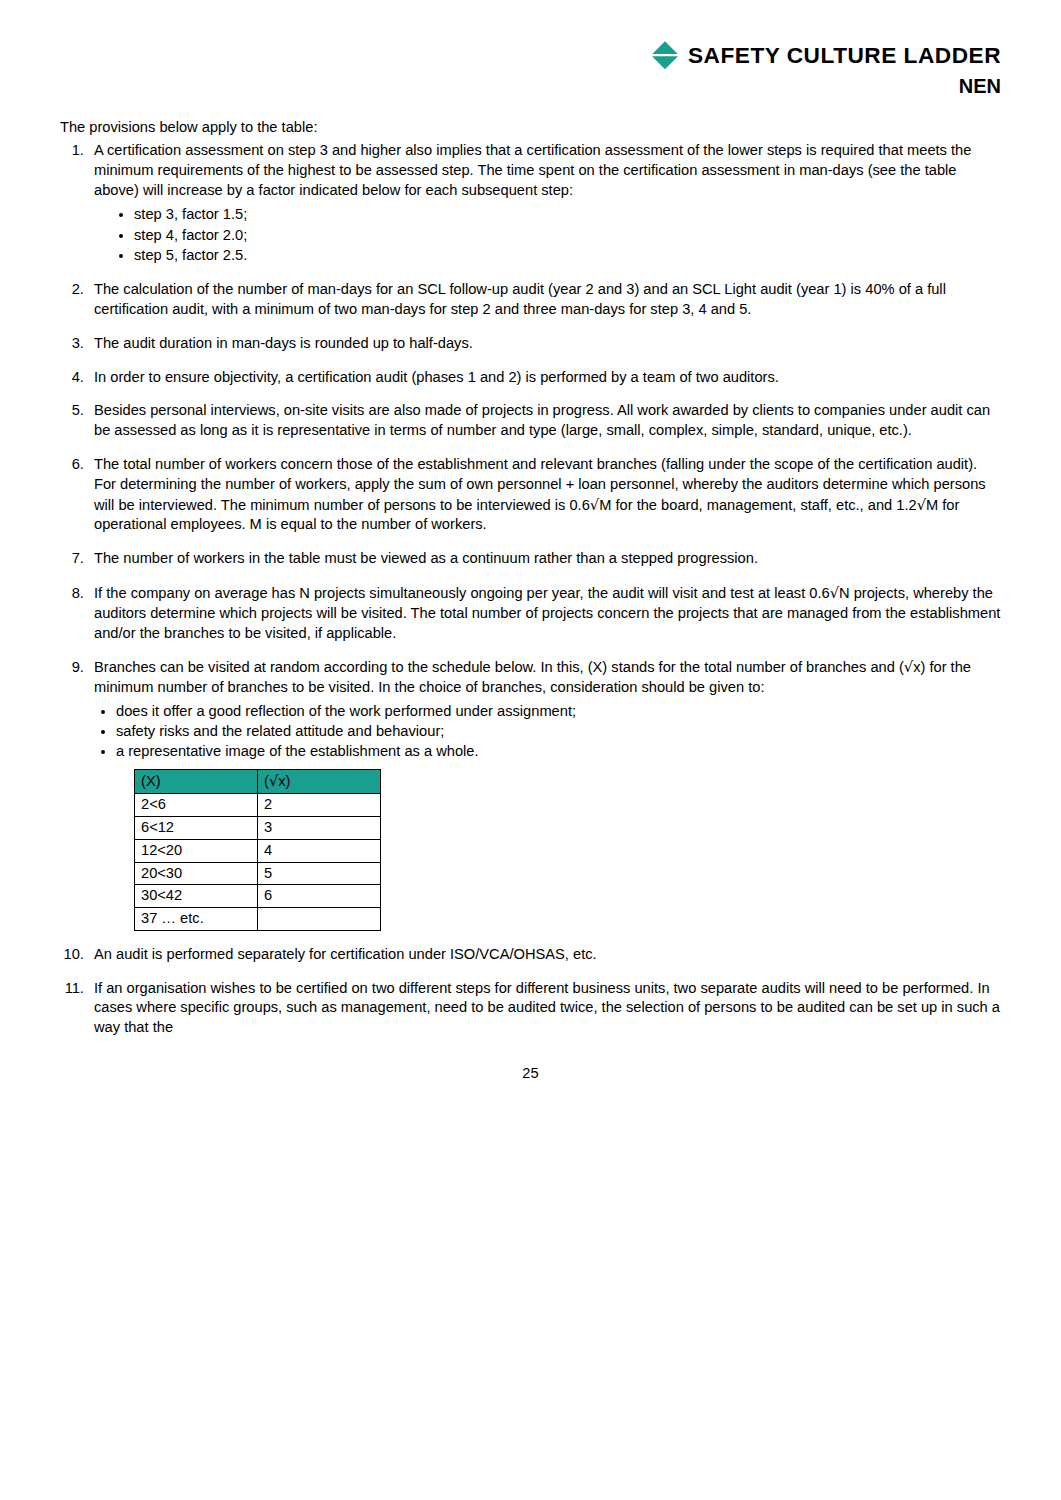SAFETY CULTURE LADDER
NEN
The provisions below apply to the table:
A certification assessment on step 3 and higher also implies that a certification assessment of the lower steps is required that meets the minimum requirements of the highest to be assessed step. The time spent on the certification assessment in man-days (see the table above) will increase by a factor indicated below for each subsequent step:
step 3, factor 1.5;
step 4, factor 2.0;
step 5, factor 2.5.
The calculation of the number of man-days for an SCL follow-up audit (year 2 and 3) and an SCL Light audit (year 1) is 40% of a full certification audit, with a minimum of two man-days for step 2 and three man-days for step 3, 4 and 5.
The audit duration in man-days is rounded up to half-days.
In order to ensure objectivity, a certification audit (phases 1 and 2) is performed by a team of two auditors.
Besides personal interviews, on-site visits are also made of projects in progress. All work awarded by clients to companies under audit can be assessed as long as it is representative in terms of number and type (large, small, complex, simple, standard, unique, etc.).
The total number of workers concern those of the establishment and relevant branches (falling under the scope of the certification audit). For determining the number of workers, apply the sum of own personnel + loan personnel, whereby the auditors determine which persons will be interviewed. The minimum number of persons to be interviewed is 0.6√M for the board, management, staff, etc., and 1.2√M for operational employees. M is equal to the number of workers.
The number of workers in the table must be viewed as a continuum rather than a stepped progression.
If the company on average has N projects simultaneously ongoing per year, the audit will visit and test at least 0.6√N projects, whereby the auditors determine which projects will be visited. The total number of projects concern the projects that are managed from the establishment and/or the branches to be visited, if applicable.
Branches can be visited at random according to the schedule below. In this, (X) stands for the total number of branches and (√x) for the minimum number of branches to be visited. In the choice of branches, consideration should be given to:
does it offer a good reflection of the work performed under assignment;
safety risks and the related attitude and behaviour;
a representative image of the establishment as a whole.
| (X) | ( √ x) |
| --- | --- |
| 2<6 | 2 |
| 6<12 | 3 |
| 12<20 | 4 |
| 20<30 | 5 |
| 30<42 | 6 |
| 37 … etc. | |
An audit is performed separately for certification under ISO/VCA/OHSAS, etc.
If an organisation wishes to be certified on two different steps for different business units, two separate audits will need to be performed. In cases where specific groups, such as management, need to be audited twice, the selection of persons to be audited can be set up in such a way that the
25